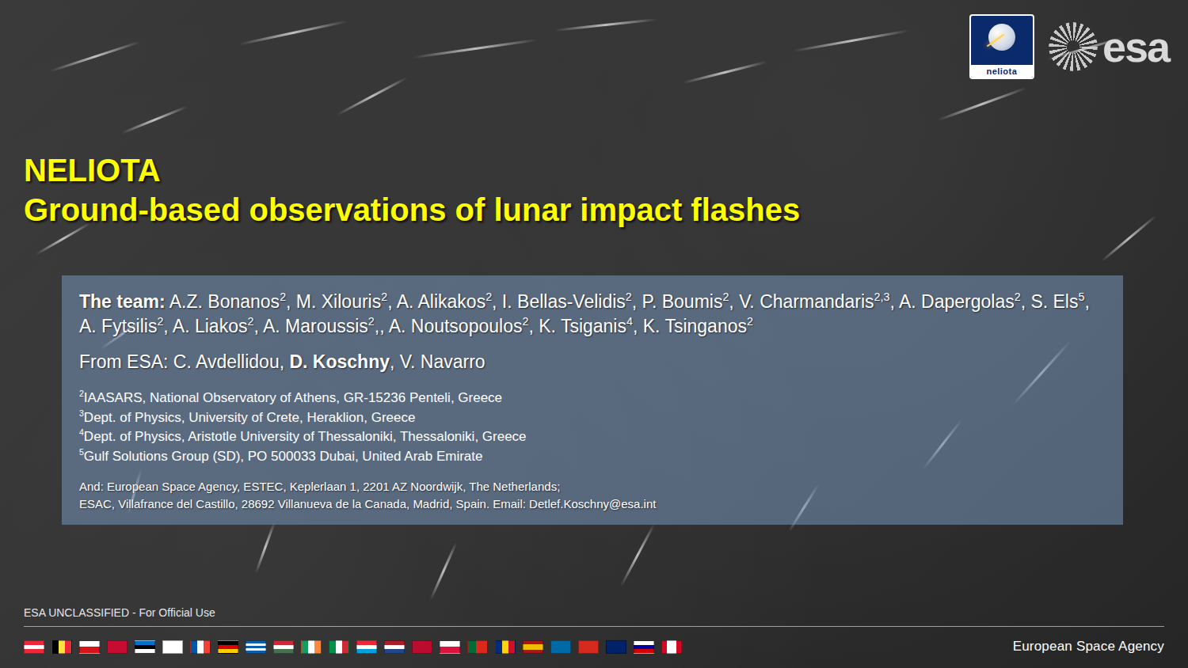neliota
esa
NELIOTA
Ground-based observations of lunar impact flashes
The team: A.Z. Bonanos2, M. Xilouris2, A. Alikakos2, I. Bellas-Velidis2, P. Boumis2, V. Charmandaris2,3, A. Dapergolas2, S. Els5, A. Fytsilis2, A. Liakos2, A. Maroussis2,, A. Noutsopoulos2, K. Tsiganis4, K. Tsinganos2
From ESA: C. Avdellidou, D. Koschny, V. Navarro
2IAASARS, National Observatory of Athens, GR-15236 Penteli, Greece
3Dept. of Physics, University of Crete, Heraklion, Greece
4Dept. of Physics, Aristotle University of Thessaloniki, Thessaloniki, Greece
5Gulf Solutions Group (SD), PO 500033 Dubai, United Arab Emirate
And: European Space Agency, ESTEC, Keplerlaan 1, 2201 AZ Noordwijk, The Netherlands;
ESAC, Villafrance del Castillo, 28692 Villanueva de la Canada, Madrid, Spain. Email: Detlef.Koschny@esa.int
ESA UNCLASSIFIED - For Official Use
European Space Agency